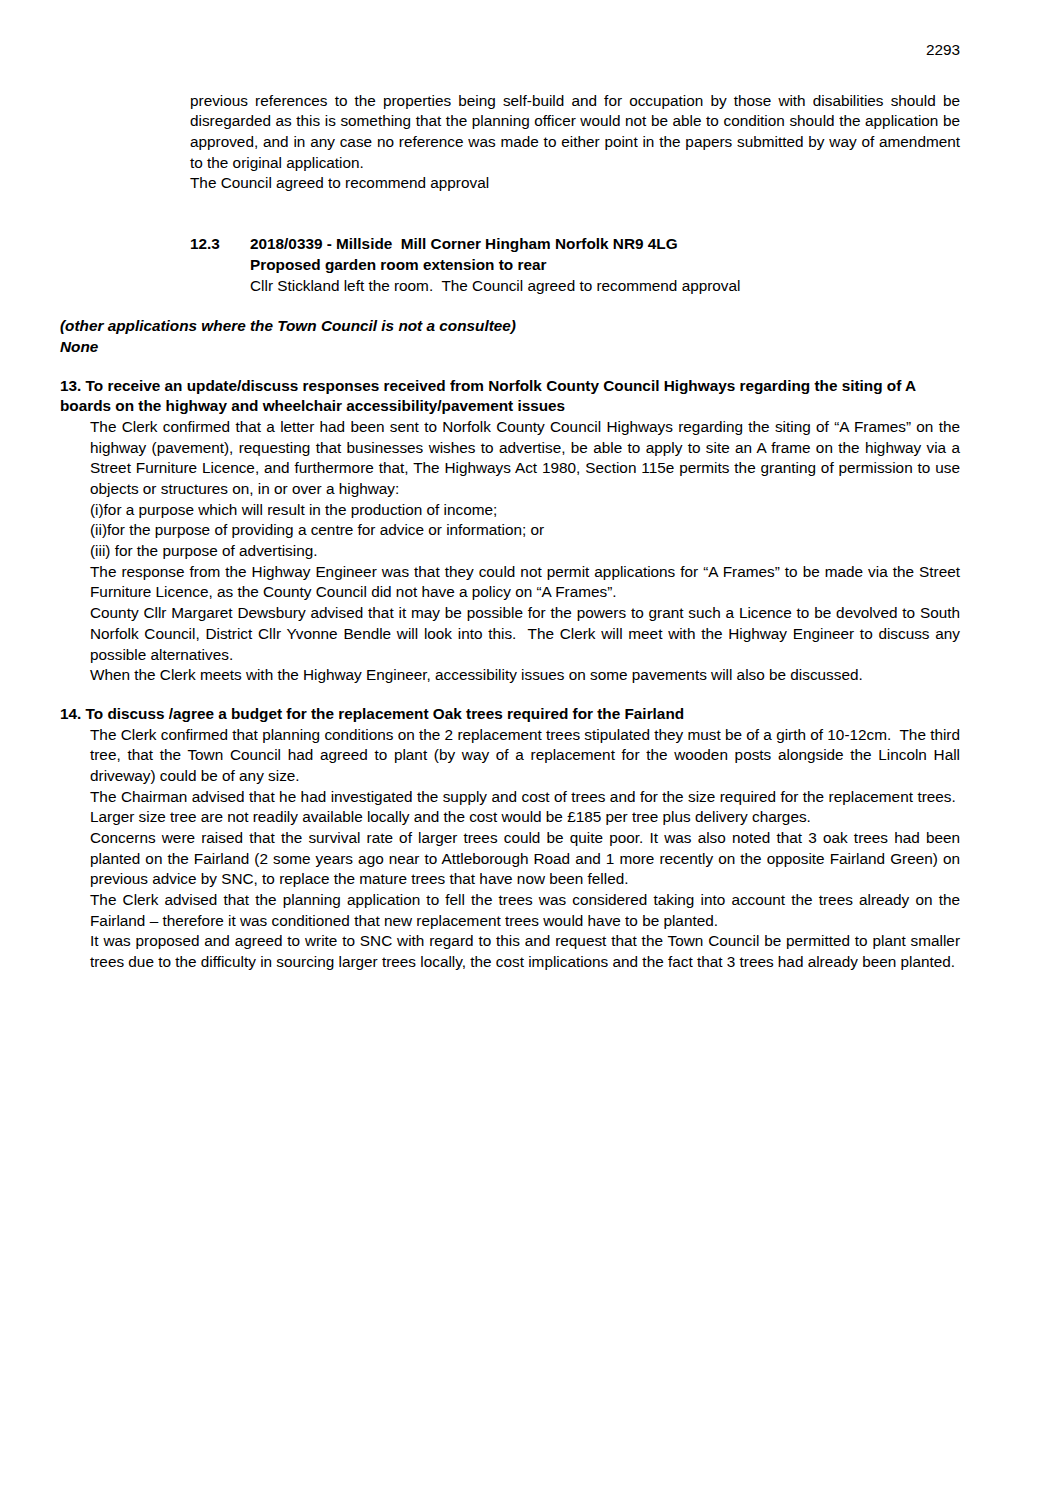2293
previous references to the properties being self-build and for occupation by those with disabilities should be disregarded as this is something that the planning officer would not be able to condition should the application be approved, and in any case no reference was made to either point in the papers submitted by way of amendment to the original application.
The Council agreed to recommend approval
12.3 2018/0339 - Millside Mill Corner Hingham Norfolk NR9 4LG
Proposed garden room extension to rear
Cllr Stickland left the room. The Council agreed to recommend approval
(other applications where the Town Council is not a consultee)
None
13. To receive an update/discuss responses received from Norfolk County Council Highways regarding the siting of A boards on the highway and wheelchair accessibility/pavement issues
The Clerk confirmed that a letter had been sent to Norfolk County Council Highways regarding the siting of “A Frames” on the highway (pavement), requesting that businesses wishes to advertise, be able to apply to site an A frame on the highway via a Street Furniture Licence, and furthermore that, The Highways Act 1980, Section 115e permits the granting of permission to use objects or structures on, in or over a highway:
(i)for a purpose which will result in the production of income;
(ii)for the purpose of providing a centre for advice or information; or
(iii) for the purpose of advertising.
The response from the Highway Engineer was that they could not permit applications for “A Frames” to be made via the Street Furniture Licence, as the County Council did not have a policy on “A Frames”.
County Cllr Margaret Dewsbury advised that it may be possible for the powers to grant such a Licence to be devolved to South Norfolk Council, District Cllr Yvonne Bendle will look into this. The Clerk will meet with the Highway Engineer to discuss any possible alternatives.
When the Clerk meets with the Highway Engineer, accessibility issues on some pavements will also be discussed.
14. To discuss /agree a budget for the replacement Oak trees required for the Fairland
The Clerk confirmed that planning conditions on the 2 replacement trees stipulated they must be of a girth of 10-12cm. The third tree, that the Town Council had agreed to plant (by way of a replacement for the wooden posts alongside the Lincoln Hall driveway) could be of any size.
The Chairman advised that he had investigated the supply and cost of trees and for the size required for the replacement trees. Larger size tree are not readily available locally and the cost would be £185 per tree plus delivery charges.
Concerns were raised that the survival rate of larger trees could be quite poor. It was also noted that 3 oak trees had been planted on the Fairland (2 some years ago near to Attleborough Road and 1 more recently on the opposite Fairland Green) on previous advice by SNC, to replace the mature trees that have now been felled.
The Clerk advised that the planning application to fell the trees was considered taking into account the trees already on the Fairland – therefore it was conditioned that new replacement trees would have to be planted.
It was proposed and agreed to write to SNC with regard to this and request that the Town Council be permitted to plant smaller trees due to the difficulty in sourcing larger trees locally, the cost implications and the fact that 3 trees had already been planted.